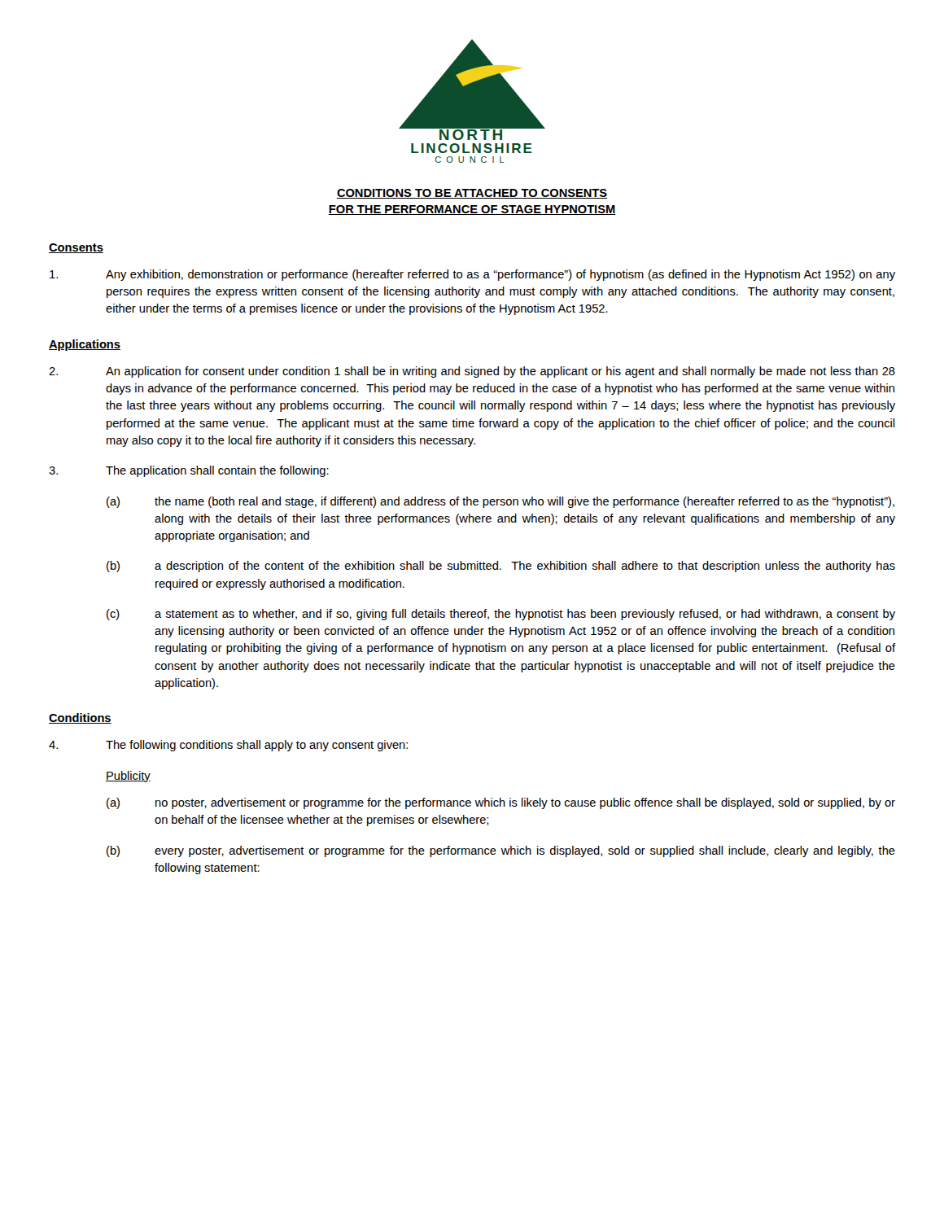NORTH LINCOLNSHIRE COUNCIL
Conditions to be Attached to Consents
for the Performance of Stage Hypnotism
Consents
1.
Any exhibition, demonstration or performance (hereafter referred to as a “performance”) of hypnotism (as defined in the Hypnotism Act 1952) on any person requires the express written consent of the licensing authority and must comply with any attached conditions. The authority may consent, either under the terms of a premises licence or under the provisions of the Hypnotism Act 1952.
Applications
2.
An application for consent under condition 1 shall be in writing and signed by the applicant or his agent and shall normally be made not less than 28 days in advance of the performance concerned. This period may be reduced in the case of a hypnotist who has performed at the same venue within the last three years without any problems occurring. The council will normally respond within 7 – 14 days; less where the hypnotist has previously performed at the same venue. The applicant must at the same time forward a copy of the application to the chief officer of police; and the council may also copy it to the local fire authority if it considers this necessary.
3.
The application shall contain the following:
(a)
the name (both real and stage, if different) and address of the person who will give the performance (hereafter referred to as the “hypnotist”), along with the details of their last three performances (where and when); details of any relevant qualifications and membership of any appropriate organisation; and
(b)
a description of the content of the exhibition shall be submitted. The exhibition shall adhere to that description unless the authority has required or expressly authorised a modification.
(c)
a statement as to whether, and if so, giving full details thereof, the hypnotist has been previously refused, or had withdrawn, a consent by any licensing authority or been convicted of an offence under the Hypnotism Act 1952 or of an offence involving the breach of a condition regulating or prohibiting the giving of a performance of hypnotism on any person at a place licensed for public entertainment. (Refusal of consent by another authority does not necessarily indicate that the particular hypnotist is unacceptable and will not of itself prejudice the application).
Conditions
4.
The following conditions shall apply to any consent given:
Publicity
(a)
no poster, advertisement or programme for the performance which is likely to cause public offence shall be displayed, sold or supplied, by or on behalf of the licensee whether at the premises or elsewhere;
(b)
every poster, advertisement or programme for the performance which is displayed, sold or supplied shall include, clearly and legibly, the following statement: